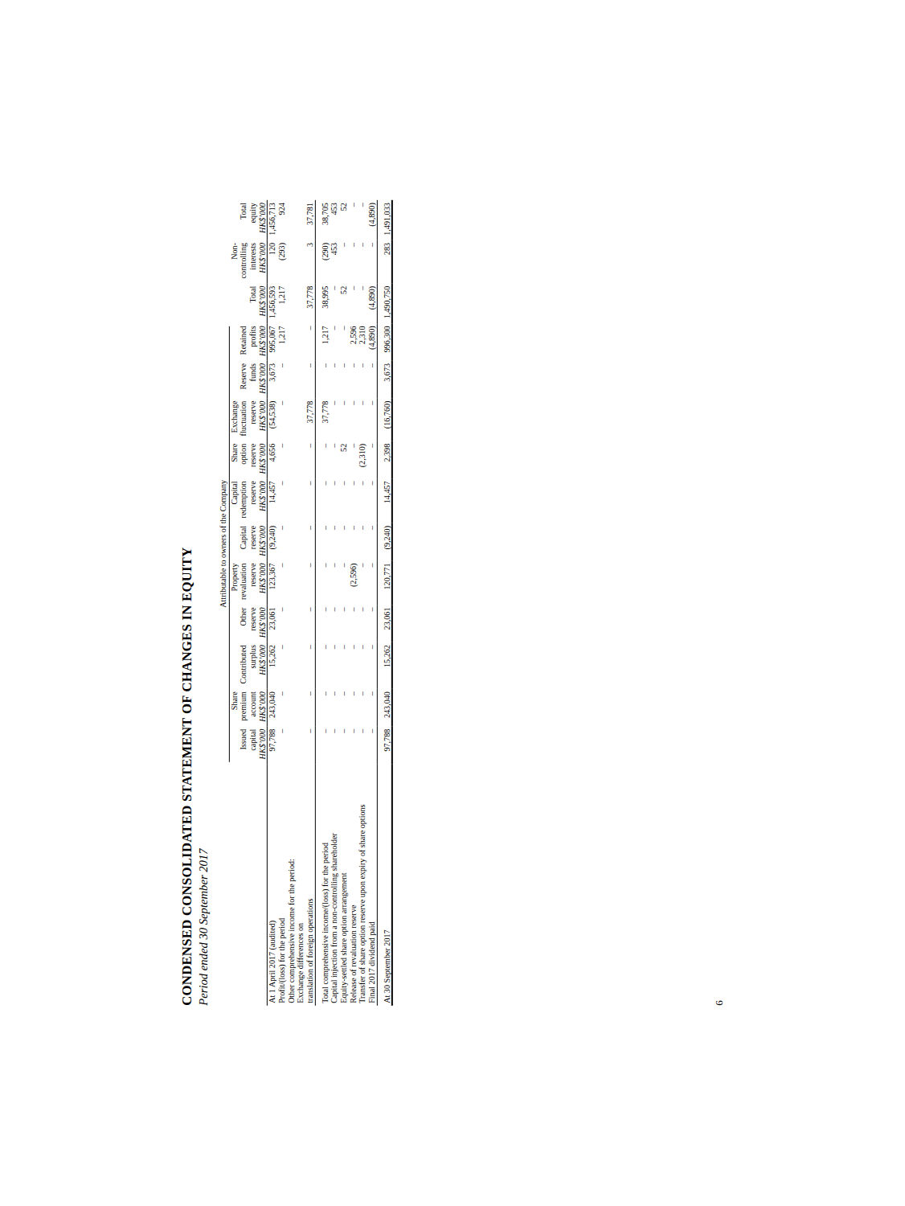CONDENSED CONSOLIDATED STATEMENT OF CHANGES IN EQUITY
Period ended 30 September 2017
| | Attributable to owners of the Company | | |
| --- | --- | --- | --- |
| | Issued capital | Share premium account | Contributed surplus | Other reserve | Property revaluation reserve | Capital reserve | Capital redemption reserve | Share option reserve | Exchange fluctuation reserve | Reserve funds | Retained profits | Total | Non- controlling interests | Total equity |
| | HK$’000 | HK$’000 | HK$’000 | HK$’000 | HK$’000 | HK$’000 | HK$’000 | HK$’000 | HK$’000 | HK$’000 | HK$’000 | HK$’000 | HK$’000 | HK$’000 |
| At 1 April 2017 (audited) | 97,788 | 243,040 | 15,262 | 23,061 | 123,367 | (9,240) | 14,457 | 4,656 | (54,538) | 3,673 | 995,067 | 1,456,593 | 120 | 1,456,713 |
| Profit/(loss) for the period | – | – | – | – | – | – | – | – | – | – | 1,217 | 1,217 | (293) | 924 |
| Other comprehensive income for the period: | | | | | | | | | | | | | | |
| Exchange differences on | | | | | | | | | | | | | | |
| translation of foreign operations | – | – | – | – | – | – | – | – | 37,778 | – | – | 37,778 | 3 | 37,781 |
| Total comprehensive income/(loss) for the period | – | – | – | – | – | – | – | – | 37,778 | – | 1,217 | 38,995 | (290) | 38,705 |
| Capital injection from a non-controlling shareholder | – | – | – | – | – | – | – | – | – | – | – | – | 453 | 453 |
| Equity-settled share option arrangement | – | – | – | – | – | – | – | 52 | – | – | – | 52 | – | 52 |
| Release of revaluation reserve | – | – | – | – | (2,596) | – | – | – | – | – | 2,596 | – | – | – |
| Transfer of share option reserve upon expiry of share options | – | – | – | – | – | – | – | (2,310) | – | – | 2,310 | – | – | – |
| Final 2017 dividend paid | – | – | – | – | – | – | – | – | – | – | (4,890) | (4,890) | – | (4,890) |
| At 30 September 2017 | 97,788 | 243,040 | 15,262 | 23,061 | 120,771 | (9,240) | 14,457 | 2,398 | (16,760) | 3,673 | 996,300 | 1,490,750 | 283 | 1,491,033 |
6